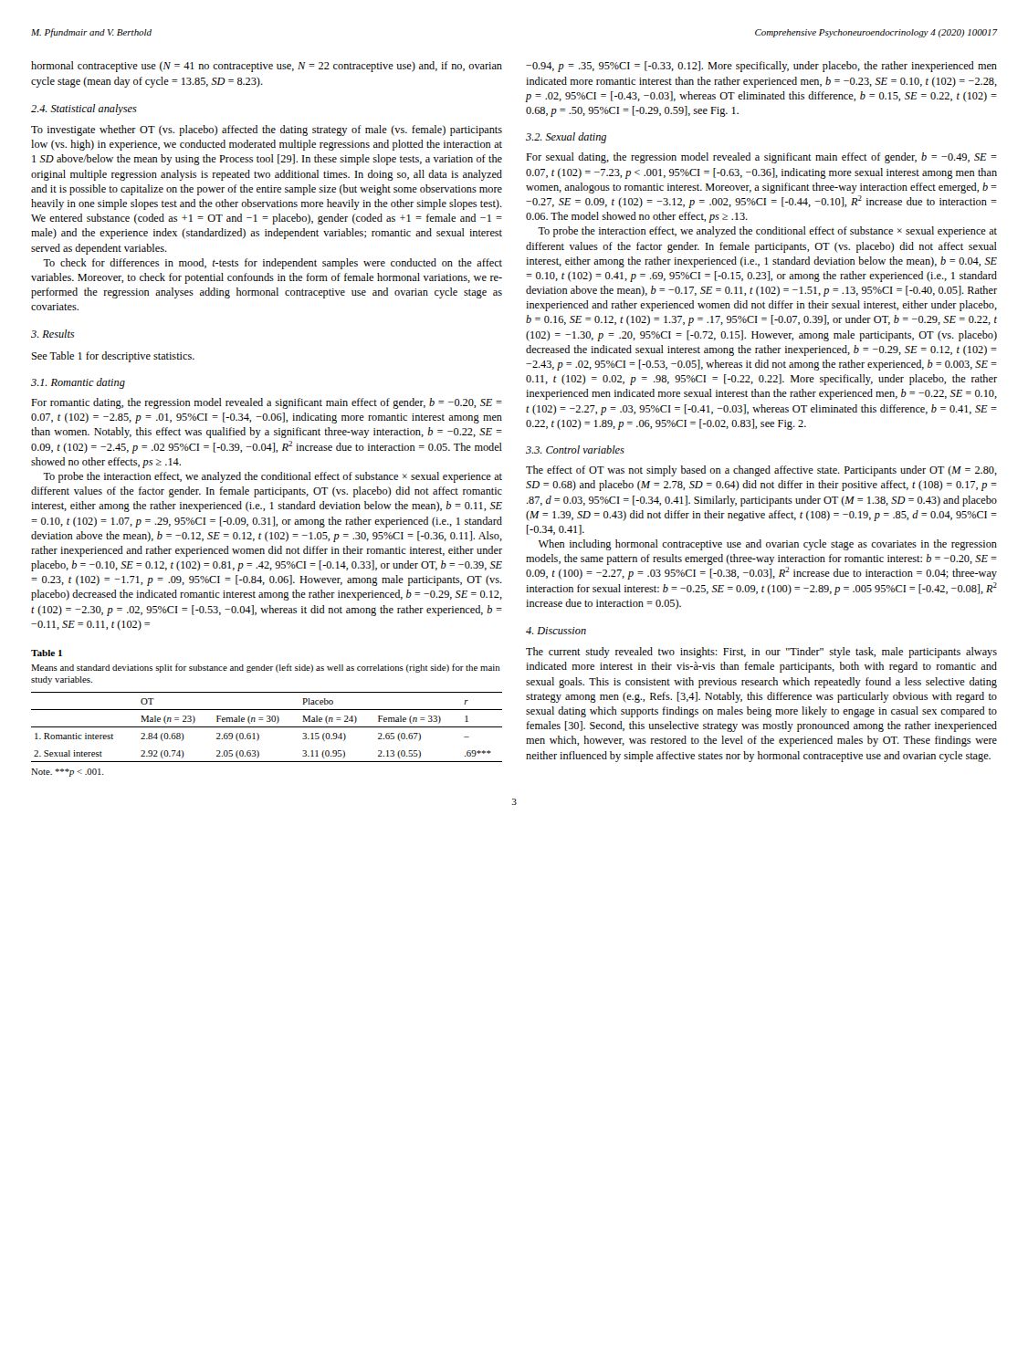M. Pfundmair and V. Berthold
Comprehensive Psychoneuroendocrinology 4 (2020) 100017
hormonal contraceptive use (N = 41 no contraceptive use, N = 22 contraceptive use) and, if no, ovarian cycle stage (mean day of cycle = 13.85, SD = 8.23).
2.4. Statistical analyses
To investigate whether OT (vs. placebo) affected the dating strategy of male (vs. female) participants low (vs. high) in experience, we conducted moderated multiple regressions and plotted the interaction at 1 SD above/below the mean by using the Process tool [29]. In these simple slope tests, a variation of the original multiple regression analysis is repeated two additional times. In doing so, all data is analyzed and it is possible to capitalize on the power of the entire sample size (but weight some observations more heavily in one simple slopes test and the other observations more heavily in the other simple slopes test). We entered substance (coded as +1 = OT and −1 = placebo), gender (coded as +1 = female and −1 = male) and the experience index (standardized) as independent variables; romantic and sexual interest served as dependent variables.
To check for differences in mood, t-tests for independent samples were conducted on the affect variables. Moreover, to check for potential confounds in the form of female hormonal variations, we re-performed the regression analyses adding hormonal contraceptive use and ovarian cycle stage as covariates.
3. Results
See Table 1 for descriptive statistics.
3.1. Romantic dating
For romantic dating, the regression model revealed a significant main effect of gender, b = −0.20, SE = 0.07, t (102) = −2.85, p = .01, 95%CI = [-0.34, −0.06], indicating more romantic interest among men than women. Notably, this effect was qualified by a significant three-way interaction, b = −0.22, SE = 0.09, t (102) = −2.45, p = .02 95%CI = [-0.39, −0.04], R2 increase due to interaction = 0.05. The model showed no other effects, ps ≥ .14.
To probe the interaction effect, we analyzed the conditional effect of substance × sexual experience at different values of the factor gender. In female participants, OT (vs. placebo) did not affect romantic interest, either among the rather inexperienced (i.e., 1 standard deviation below the mean), b = 0.11, SE = 0.10, t (102) = 1.07, p = .29, 95%CI = [-0.09, 0.31], or among the rather experienced (i.e., 1 standard deviation above the mean), b = −0.12, SE = 0.12, t (102) = −1.05, p = .30, 95%CI = [-0.36, 0.11]. Also, rather inexperienced and rather experienced women did not differ in their romantic interest, either under placebo, b = −0.10, SE = 0.12, t (102) = 0.81, p = .42, 95%CI = [-0.14, 0.33], or under OT, b = −0.39, SE = 0.23, t (102) = −1.71, p = .09, 95%CI = [-0.84, 0.06]. However, among male participants, OT (vs. placebo) decreased the indicated romantic interest among the rather inexperienced, b = −0.29, SE = 0.12, t (102) = −2.30, p = .02, 95%CI = [-0.53, −0.04], whereas it did not among the rather experienced, b = −0.11, SE = 0.11, t (102) =
Table 1
Means and standard deviations split for substance and gender (left side) as well as correlations (right side) for the main study variables.
| | OT | Placebo | r |
| --- | --- | --- | --- |
| | Male ( n = 23) | Female ( n = 30) | Male ( n = 24) | Female ( n = 33) | 1 |
| 1. Romantic interest | 2.84 (0.68) | 2.69 (0.61) | 3.15 (0.94) | 2.65 (0.67) | – |
| 2. Sexual interest | 2.92 (0.74) | 2.05 (0.63) | 3.11 (0.95) | 2.13 (0.55) | .69*** |
Note. ***p < .001.
−0.94, p = .35, 95%CI = [-0.33, 0.12]. More specifically, under placebo, the rather inexperienced men indicated more romantic interest than the rather experienced men, b = −0.23, SE = 0.10, t (102) = −2.28, p = .02, 95%CI = [-0.43, −0.03], whereas OT eliminated this difference, b = 0.15, SE = 0.22, t (102) = 0.68, p = .50, 95%CI = [-0.29, 0.59], see Fig. 1.
3.2. Sexual dating
For sexual dating, the regression model revealed a significant main effect of gender, b = −0.49, SE = 0.07, t (102) = −7.23, p < .001, 95%CI = [-0.63, −0.36], indicating more sexual interest among men than women, analogous to romantic interest. Moreover, a significant three-way interaction effect emerged, b = −0.27, SE = 0.09, t (102) = −3.12, p = .002, 95%CI = [-0.44, −0.10], R2 increase due to interaction = 0.06. The model showed no other effect, ps ≥ .13.
To probe the interaction effect, we analyzed the conditional effect of substance × sexual experience at different values of the factor gender. In female participants, OT (vs. placebo) did not affect sexual interest, either among the rather inexperienced (i.e., 1 standard deviation below the mean), b = 0.04, SE = 0.10, t (102) = 0.41, p = .69, 95%CI = [-0.15, 0.23], or among the rather experienced (i.e., 1 standard deviation above the mean), b = −0.17, SE = 0.11, t (102) = −1.51, p = .13, 95%CI = [-0.40, 0.05]. Rather inexperienced and rather experienced women did not differ in their sexual interest, either under placebo, b = 0.16, SE = 0.12, t (102) = 1.37, p = .17, 95%CI = [-0.07, 0.39], or under OT, b = −0.29, SE = 0.22, t (102) = −1.30, p = .20, 95%CI = [-0.72, 0.15]. However, among male participants, OT (vs. placebo) decreased the indicated sexual interest among the rather inexperienced, b = −0.29, SE = 0.12, t (102) = −2.43, p = .02, 95%CI = [-0.53, −0.05], whereas it did not among the rather experienced, b = 0.003, SE = 0.11, t (102) = 0.02, p = .98, 95%CI = [-0.22, 0.22]. More specifically, under placebo, the rather inexperienced men indicated more sexual interest than the rather experienced men, b = −0.22, SE = 0.10, t (102) = −2.27, p = .03, 95%CI = [-0.41, −0.03], whereas OT eliminated this difference, b = 0.41, SE = 0.22, t (102) = 1.89, p = .06, 95%CI = [-0.02, 0.83], see Fig. 2.
3.3. Control variables
The effect of OT was not simply based on a changed affective state. Participants under OT (M = 2.80, SD = 0.68) and placebo (M = 2.78, SD = 0.64) did not differ in their positive affect, t (108) = 0.17, p = .87, d = 0.03, 95%CI = [-0.34, 0.41]. Similarly, participants under OT (M = 1.38, SD = 0.43) and placebo (M = 1.39, SD = 0.43) did not differ in their negative affect, t (108) = −0.19, p = .85, d = 0.04, 95%CI = [-0.34, 0.41].
When including hormonal contraceptive use and ovarian cycle stage as covariates in the regression models, the same pattern of results emerged (three-way interaction for romantic interest: b = −0.20, SE = 0.09, t (100) = −2.27, p = .03 95%CI = [-0.38, −0.03], R2 increase due to interaction = 0.04; three-way interaction for sexual interest: b = −0.25, SE = 0.09, t (100) = −2.89, p = .005 95%CI = [-0.42, −0.08], R2 increase due to interaction = 0.05).
4. Discussion
The current study revealed two insights: First, in our "Tinder" style task, male participants always indicated more interest in their vis-à-vis than female participants, both with regard to romantic and sexual goals. This is consistent with previous research which repeatedly found a less selective dating strategy among men (e.g., Refs. [3,4]. Notably, this difference was particularly obvious with regard to sexual dating which supports findings on males being more likely to engage in casual sex compared to females [30]. Second, this unselective strategy was mostly pronounced among the rather inexperienced men which, however, was restored to the level of the experienced males by OT. These findings were neither influenced by simple affective states nor by hormonal contraceptive use and ovarian cycle stage.
3